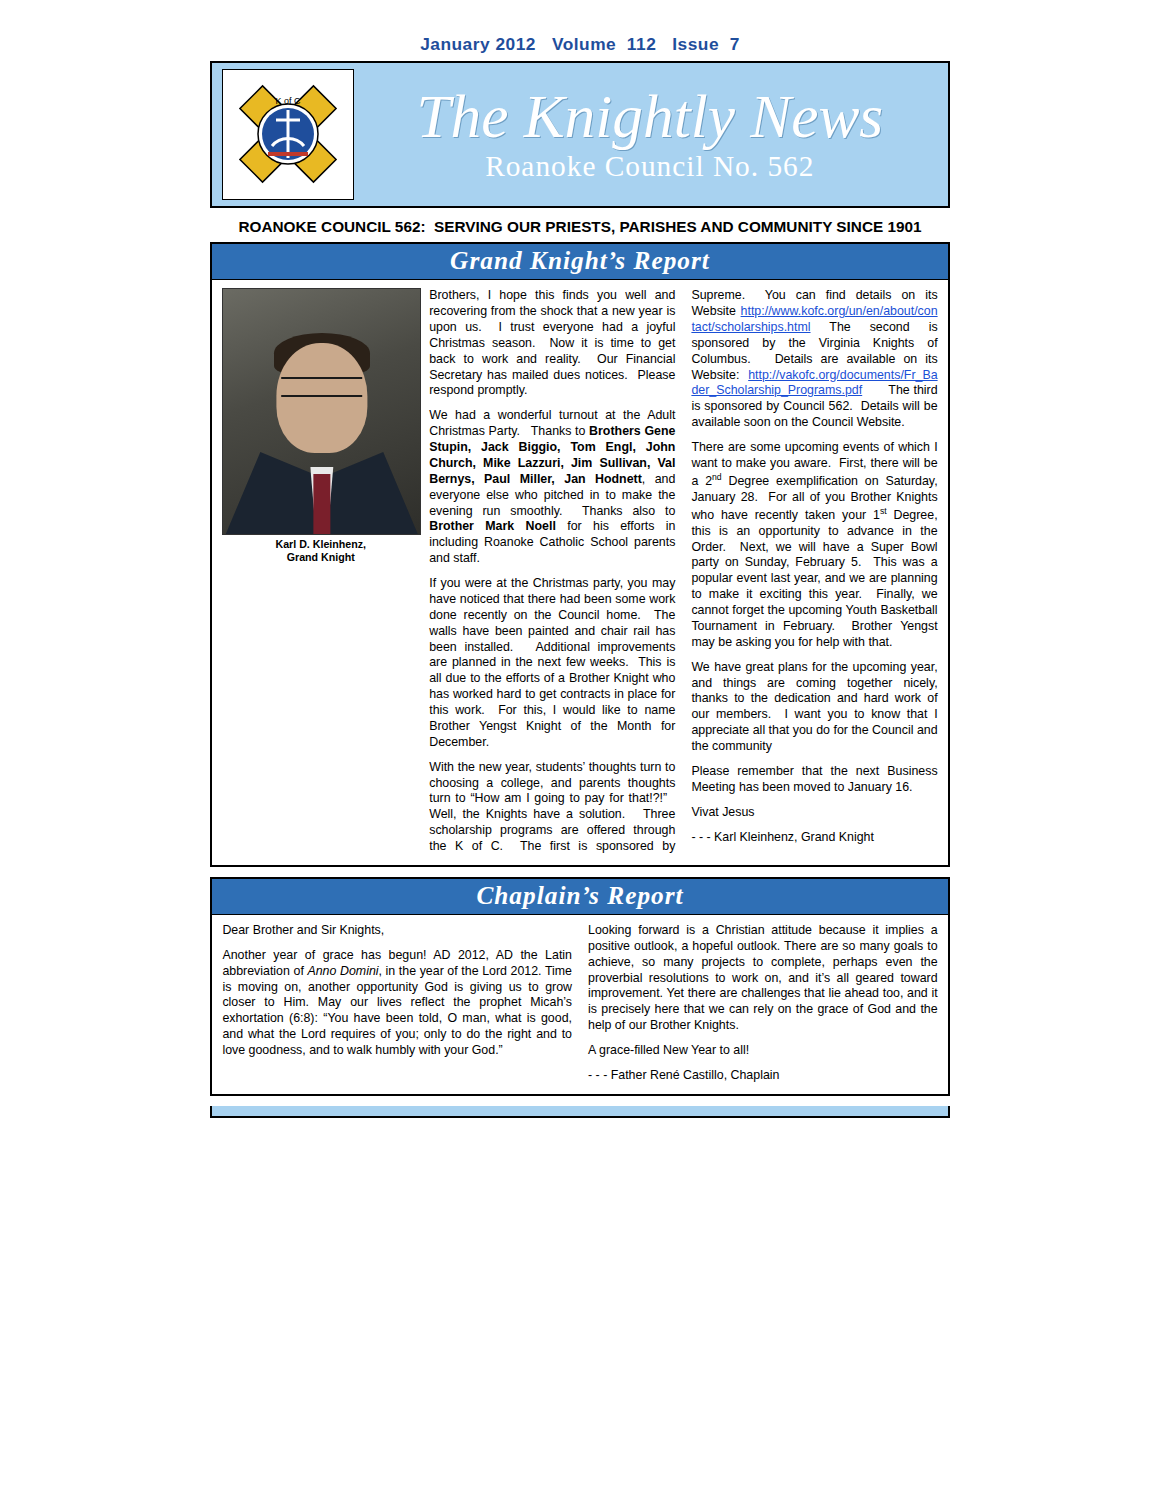January 2012 Volume 112 Issue 7
K of C
The Knightly News
Roanoke Council No. 562
ROANOKE COUNCIL 562: SERVING OUR PRIESTS, PARISHES AND COMMUNITY SINCE 1901
Grand Knight’s Report
Karl D. Kleinhenz,
Grand Knight
Brothers, I hope this finds you well and recovering from the shock that a new year is upon us. I trust everyone had a joyful Christmas season. Now it is time to get back to work and reality. Our Financial Secretary has mailed dues notices. Please respond promptly.
We had a wonderful turnout at the Adult Christmas Party. Thanks to Brothers Gene Stupin, Jack Biggio, Tom Engl, John Church, Mike Lazzuri, Jim Sullivan, Val Bernys, Paul Miller, Jan Hodnett, and everyone else who pitched in to make the evening run smoothly. Thanks also to Brother Mark Noell for his efforts in including Roanoke Catholic School parents and staff.
If you were at the Christmas party, you may have noticed that there had been some work done recently on the Council home. The walls have been painted and chair rail has been installed. Additional improvements are planned in the next few weeks. This is all due to the efforts of a Brother Knight who has worked hard to get contracts in place for this work. For this, I would like to name Brother Yengst Knight of the Month for December.
With the new year, students’ thoughts turn to choosing a college, and parents thoughts turn to “How am I going to pay for that!?!” Well, the Knights have a solution. Three scholarship programs are offered through the K of C. The first is sponsored by Supreme. You can find details on its Website http://www.kofc.org/un/en/about/contact/scholarships.html The second is sponsored by the Virginia Knights of Columbus. Details are available on its Website: http://vakofc.org/documents/Fr_Bader_Scholarship_Programs.pdf The third is sponsored by Council 562. Details will be available soon on the Council Website.
There are some upcoming events of which I want to make you aware. First, there will be a 2nd Degree exemplification on Saturday, January 28. For all of you Brother Knights who have recently taken your 1st Degree, this is an opportunity to advance in the Order. Next, we will have a Super Bowl party on Sunday, February 5. This was a popular event last year, and we are planning to make it exciting this year. Finally, we cannot forget the upcoming Youth Basketball Tournament in February. Brother Yengst may be asking you for help with that.
We have great plans for the upcoming year, and things are coming together nicely, thanks to the dedication and hard work of our members. I want you to know that I appreciate all that you do for the Council and the community
Please remember that the next Business Meeting has been moved to January 16.
Vivat Jesus
- - - Karl Kleinhenz, Grand Knight
Chaplain’s Report
Dear Brother and Sir Knights,
Another year of grace has begun! AD 2012, AD the Latin abbreviation of Anno Domini, in the year of the Lord 2012. Time is moving on, another opportunity God is giving us to grow closer to Him. May our lives reflect the prophet Micah’s exhortation (6:8): “You have been told, O man, what is good, and what the Lord requires of you; only to do the right and to love goodness, and to walk humbly with your God.”
Looking forward is a Christian attitude because it implies a positive outlook, a hopeful outlook. There are so many goals to achieve, so many projects to complete, perhaps even the proverbial resolutions to work on, and it’s all geared toward improvement. Yet there are challenges that lie ahead too, and it is precisely here that we can rely on the grace of God and the help of our Brother Knights.
A grace-filled New Year to all!
- - - Father René Castillo, Chaplain